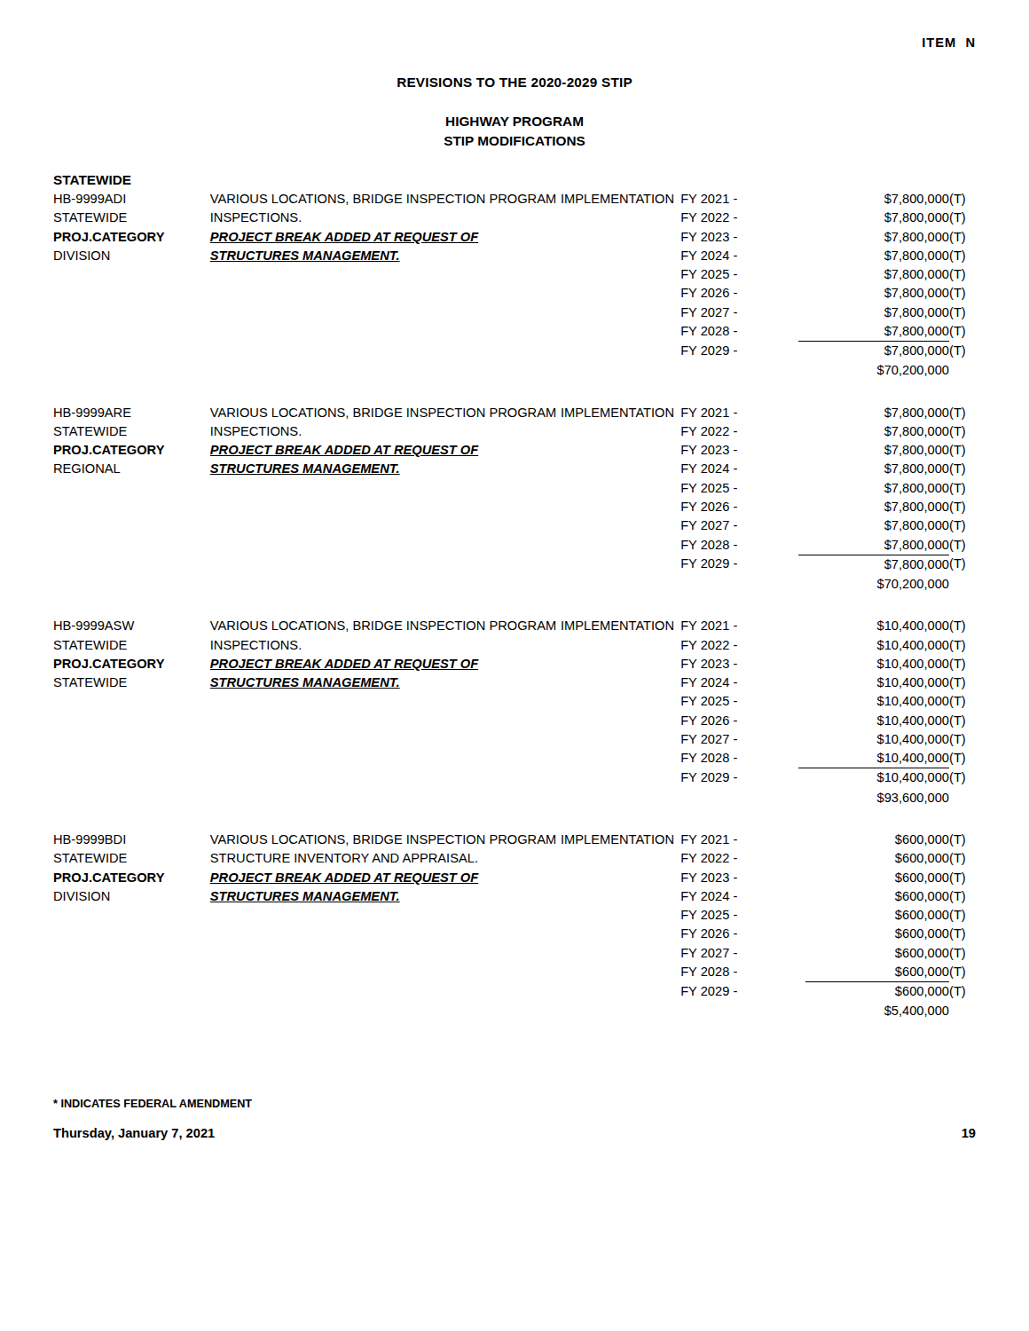ITEM N
REVISIONS TO THE 2020-2029 STIP
HIGHWAY PROGRAM
STIP MODIFICATIONS
STATEWIDE
| HB-9999ADI STATEWIDE PROJ.CATEGORY DIVISION | VARIOUS LOCATIONS, BRIDGE INSPECTION PROGRAM INSPECTIONS. PROJECT BREAK ADDED AT REQUEST OF STRUCTURES MANAGEMENT. | IMPLEMENTATION | / FY 2021 - / $7,800,000 / (T) / / FY 2022 - / $7,800,000 / (T) / / FY 2023 - / $7,800,000 / (T) / / FY 2024 - / $7,800,000 / (T) / / FY 2025 - / $7,800,000 / (T) / / FY 2026 - / $7,800,000 / (T) / / FY 2027 - / $7,800,000 / (T) / / FY 2028 - / $7,800,000 / (T) / / FY 2029 - / $7,800,000 / (T) / / / $70,200,000 / / |
| HB-9999ARE STATEWIDE PROJ.CATEGORY REGIONAL | VARIOUS LOCATIONS, BRIDGE INSPECTION PROGRAM INSPECTIONS. PROJECT BREAK ADDED AT REQUEST OF STRUCTURES MANAGEMENT. | IMPLEMENTATION | / FY 2021 - / $7,800,000 / (T) / / FY 2022 - / $7,800,000 / (T) / / FY 2023 - / $7,800,000 / (T) / / FY 2024 - / $7,800,000 / (T) / / FY 2025 - / $7,800,000 / (T) / / FY 2026 - / $7,800,000 / (T) / / FY 2027 - / $7,800,000 / (T) / / FY 2028 - / $7,800,000 / (T) / / FY 2029 - / $7,800,000 / (T) / / / $70,200,000 / / |
| HB-9999ASW STATEWIDE PROJ.CATEGORY STATEWIDE | VARIOUS LOCATIONS, BRIDGE INSPECTION PROGRAM INSPECTIONS. PROJECT BREAK ADDED AT REQUEST OF STRUCTURES MANAGEMENT. | IMPLEMENTATION | / FY 2021 - / $10,400,000 / (T) / / FY 2022 - / $10,400,000 / (T) / / FY 2023 - / $10,400,000 / (T) / / FY 2024 - / $10,400,000 / (T) / / FY 2025 - / $10,400,000 / (T) / / FY 2026 - / $10,400,000 / (T) / / FY 2027 - / $10,400,000 / (T) / / FY 2028 - / $10,400,000 / (T) / / FY 2029 - / $10,400,000 / (T) / / / $93,600,000 / / |
| HB-9999BDI STATEWIDE PROJ.CATEGORY DIVISION | VARIOUS LOCATIONS, BRIDGE INSPECTION PROGRAM STRUCTURE INVENTORY AND APPRAISAL. PROJECT BREAK ADDED AT REQUEST OF STRUCTURES MANAGEMENT. | IMPLEMENTATION | / FY 2021 - / $600,000 / (T) / / FY 2022 - / $600,000 / (T) / / FY 2023 - / $600,000 / (T) / / FY 2024 - / $600,000 / (T) / / FY 2025 - / $600,000 / (T) / / FY 2026 - / $600,000 / (T) / / FY 2027 - / $600,000 / (T) / / FY 2028 - / $600,000 / (T) / / FY 2029 - / $600,000 / (T) / / / $5,400,000 / / |
* INDICATES FEDERAL AMENDMENT
Thursday, January 7, 2021 19